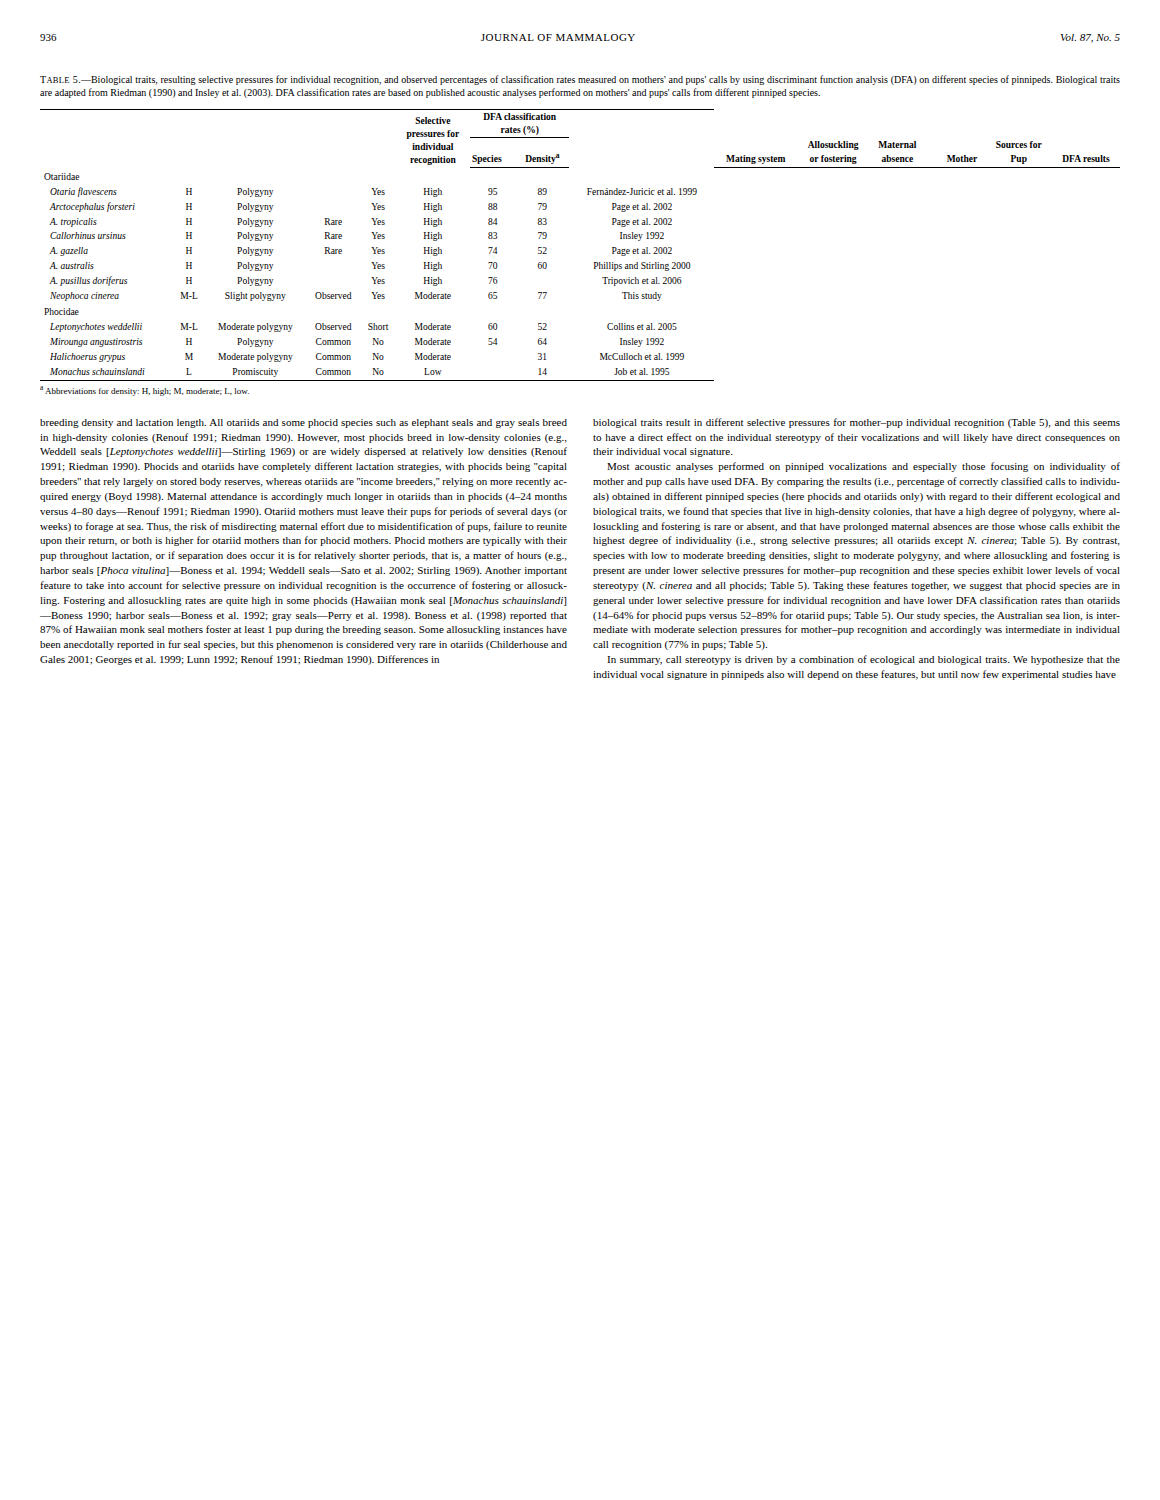936 JOURNAL OF MAMMALOGY Vol. 87, No. 5
TABLE 5.—Biological traits, resulting selective pressures for individual recognition, and observed percentages of classification rates measured on mothers' and pups' calls by using discriminant function analysis (DFA) on different species of pinnipeds. Biological traits are adapted from Riedman (1990) and Insley et al. (2003). DFA classification rates are based on published acoustic analyses performed on mothers' and pups' calls from different pinniped species.
| | | | | | Selective pressures for individual recognition | DFA classification rates (%) | |
| --- | --- | --- | --- | --- | --- | --- | --- |
| | | | Allosuckling | Maternal | | | Sources for |
| Species | Density a | Mating system | or fostering | absence | | Mother | Pup | DFA results |
| Otariidae |
| Otaria flavescens | H | Polygyny | | Yes | High | 95 | 89 | Fernández-Juricic et al. 1999 |
| Arctocephalus forsteri | H | Polygyny | | Yes | High | 88 | 79 | Page et al. 2002 |
| A. tropicalis | H | Polygyny | Rare | Yes | High | 84 | 83 | Page et al. 2002 |
| Callorhinus ursinus | H | Polygyny | Rare | Yes | High | 83 | 79 | Insley 1992 |
| A. gazella | H | Polygyny | Rare | Yes | High | 74 | 52 | Page et al. 2002 |
| A. australis | H | Polygyny | | Yes | High | 70 | 60 | Phillips and Stirling 2000 |
| A. pusillus doriferus | H | Polygyny | | Yes | High | 76 | | Tripovich et al. 2006 |
| Neophoca cinerea | M-L | Slight polygyny | Observed | Yes | Moderate | 65 | 77 | This study |
| Phocidae |
| Leptonychotes weddellii | M-L | Moderate polygyny | Observed | Short | Moderate | 60 | 52 | Collins et al. 2005 |
| Mirounga angustirostris | H | Polygyny | Common | No | Moderate | 54 | 64 | Insley 1992 |
| Halichoerus grypus | M | Moderate polygyny | Common | No | Moderate | | 31 | McCulloch et al. 1999 |
| Monachus schauinslandi | L | Promiscuity | Common | No | Low | | 14 | Job et al. 1995 |
a Abbreviations for density: H, high; M, moderate; L, low.
breeding density and lactation length. All otariids and some phocid species such as elephant seals and gray seals breed in high-density colonies (Renouf 1991; Riedman 1990). However, most phocids breed in low-density colonies (e.g., Weddell seals [Leptonychotes weddellii]—Stirling 1969) or are widely dispersed at relatively low densities (Renouf 1991; Riedman 1990). Phocids and otariids have completely different lactation strategies, with phocids being ''capital breeders'' that rely largely on stored body reserves, whereas otariids are ''income breeders,'' relying on more recently acquired energy (Boyd 1998). Maternal attendance is accordingly much longer in otariids than in phocids (4–24 months versus 4–80 days—Renouf 1991; Riedman 1990). Otariid mothers must leave their pups for periods of several days (or weeks) to forage at sea. Thus, the risk of misdirecting maternal effort due to misidentification of pups, failure to reunite upon their return, or both is higher for otariid mothers than for phocid mothers. Phocid mothers are typically with their pup throughout lactation, or if separation does occur it is for relatively shorter periods, that is, a matter of hours (e.g., harbor seals [Phoca vitulina]—Boness et al. 1994; Weddell seals—Sato et al. 2002; Stirling 1969). Another important feature to take into account for selective pressure on individual recognition is the occurrence of fostering or allosuckling. Fostering and allosuckling rates are quite high in some phocids (Hawaiian monk seal [Monachus schauinslandi]—Boness 1990; harbor seals—Boness et al. 1992; gray seals—Perry et al. 1998). Boness et al. (1998) reported that 87% of Hawaiian monk seal mothers foster at least 1 pup during the breeding season. Some allosuckling instances have been anecdotally reported in fur seal species, but this phenomenon is considered very rare in otariids (Childerhouse and Gales 2001; Georges et al. 1999; Lunn 1992; Renouf 1991; Riedman 1990). Differences in
biological traits result in different selective pressures for mother–pup individual recognition (Table 5), and this seems to have a direct effect on the individual stereotypy of their vocalizations and will likely have direct consequences on their individual vocal signature.
Most acoustic analyses performed on pinniped vocalizations and especially those focusing on individuality of mother and pup calls have used DFA. By comparing the results (i.e., percentage of correctly classified calls to individuals) obtained in different pinniped species (here phocids and otariids only) with regard to their different ecological and biological traits, we found that species that live in high-density colonies, that have a high degree of polygyny, where allosuckling and fostering is rare or absent, and that have prolonged maternal absences are those whose calls exhibit the highest degree of individuality (i.e., strong selective pressures; all otariids except N. cinerea; Table 5). By contrast, species with low to moderate breeding densities, slight to moderate polygyny, and where allosuckling and fostering is present are under lower selective pressures for mother–pup recognition and these species exhibit lower levels of vocal stereotypy (N. cinerea and all phocids; Table 5). Taking these features together, we suggest that phocid species are in general under lower selective pressure for individual recognition and have lower DFA classification rates than otariids (14–64% for phocid pups versus 52–89% for otariid pups; Table 5). Our study species, the Australian sea lion, is intermediate with moderate selection pressures for mother–pup recognition and accordingly was intermediate in individual call recognition (77% in pups; Table 5).
In summary, call stereotypy is driven by a combination of ecological and biological traits. We hypothesize that the individual vocal signature in pinnipeds also will depend on these features, but until now few experimental studies have